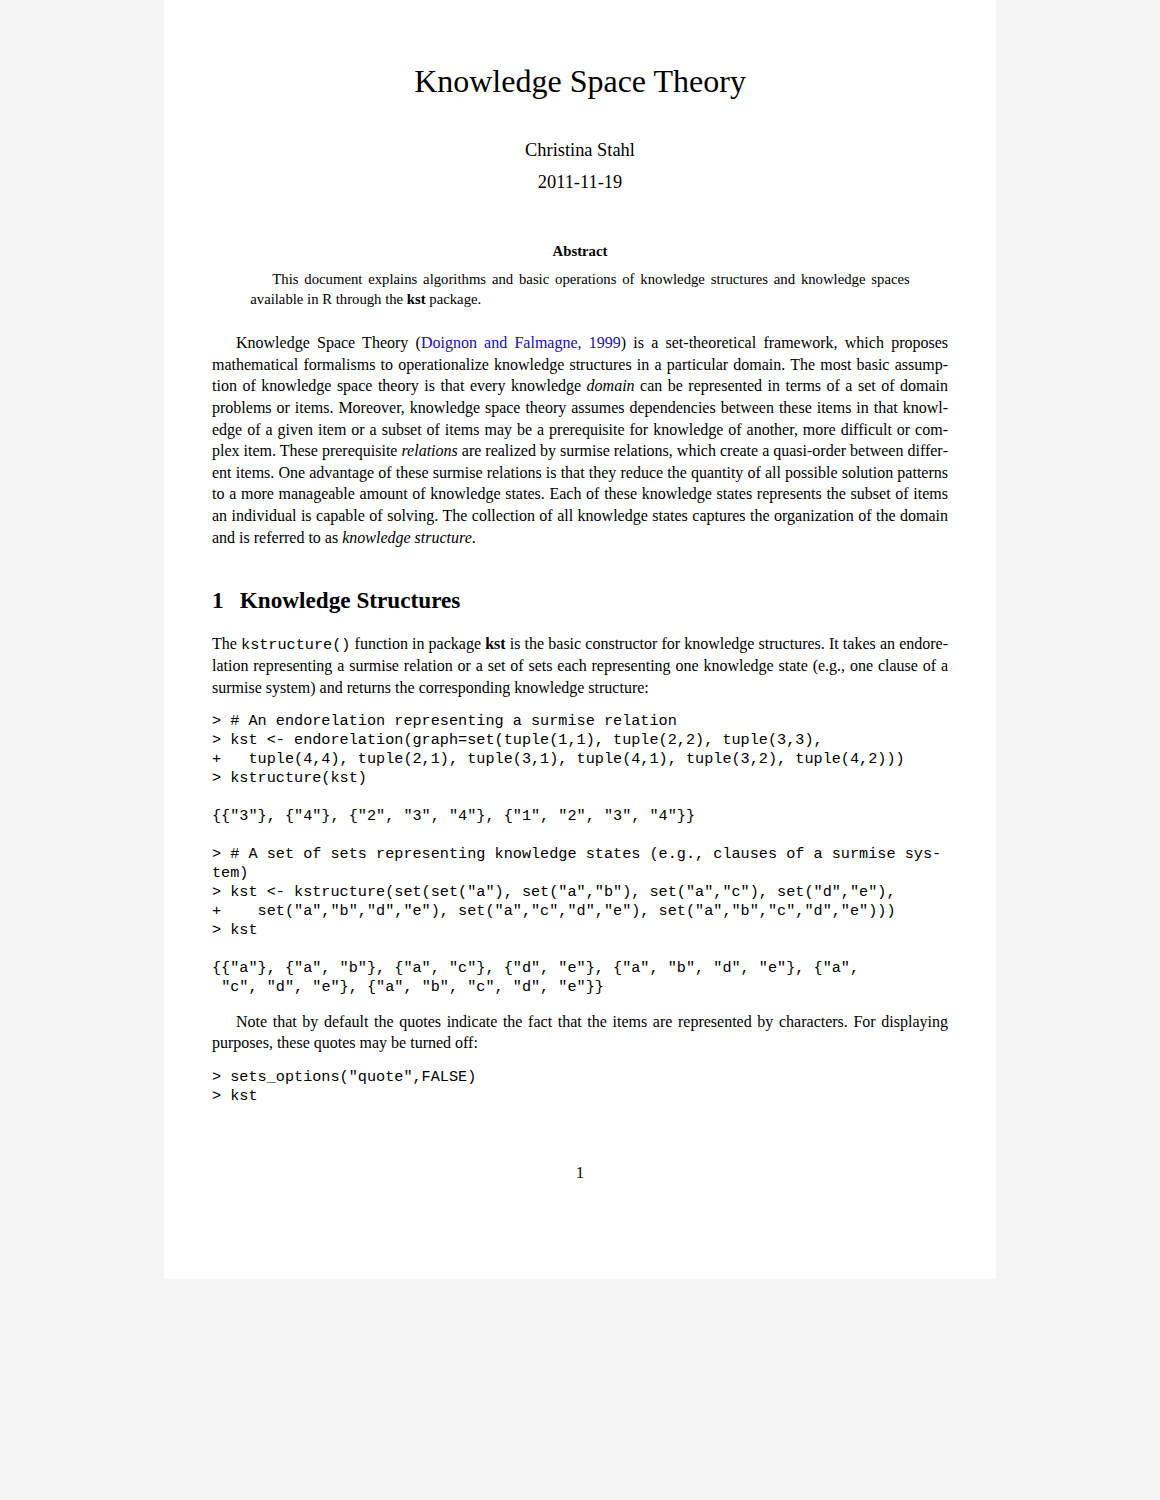Knowledge Space Theory
Christina Stahl
2011-11-19
Abstract
This document explains algorithms and basic operations of knowledge structures and knowledge spaces available in R through the kst package.
Knowledge Space Theory (Doignon and Falmagne, 1999) is a set-theoretical framework, which proposes mathematical formalisms to operationalize knowledge structures in a particular domain. The most basic assumption of knowledge space theory is that every knowledge domain can be represented in terms of a set of domain problems or items. Moreover, knowledge space theory assumes dependencies between these items in that knowledge of a given item or a subset of items may be a prerequisite for knowledge of another, more difficult or complex item. These prerequisite relations are realized by surmise relations, which create a quasi-order between different items. One advantage of these surmise relations is that they reduce the quantity of all possible solution patterns to a more manageable amount of knowledge states. Each of these knowledge states represents the subset of items an individual is capable of solving. The collection of all knowledge states captures the organization of the domain and is referred to as knowledge structure.
1 Knowledge Structures
The kstructure() function in package kst is the basic constructor for knowledge structures. It takes an endorelation representing a surmise relation or a set of sets each representing one knowledge state (e.g., one clause of a surmise system) and returns the corresponding knowledge structure:
> # An endorelation representing a surmise relation
> kst <- endorelation(graph=set(tuple(1,1), tuple(2,2), tuple(3,3),
+   tuple(4,4), tuple(2,1), tuple(3,1), tuple(4,1), tuple(3,2), tuple(4,2)))
> kstructure(kst)

{{"3"}, {"4"}, {"2", "3", "4"}, {"1", "2", "3", "4"}}

> # A set of sets representing knowledge states (e.g., clauses of a surmise system)
> kst <- kstructure(set(set("a"), set("a","b"), set("a","c"), set("d","e"),
+    set("a","b","d","e"), set("a","c","d","e"), set("a","b","c","d","e")))
> kst

{{"a"}, {"a", "b"}, {"a", "c"}, {"d", "e"}, {"a", "b", "d", "e"}, {"a",
 "c", "d", "e"}, {"a", "b", "c", "d", "e"}}
Note that by default the quotes indicate the fact that the items are represented by characters. For displaying purposes, these quotes may be turned off:
> sets_options("quote",FALSE)
> kst
1